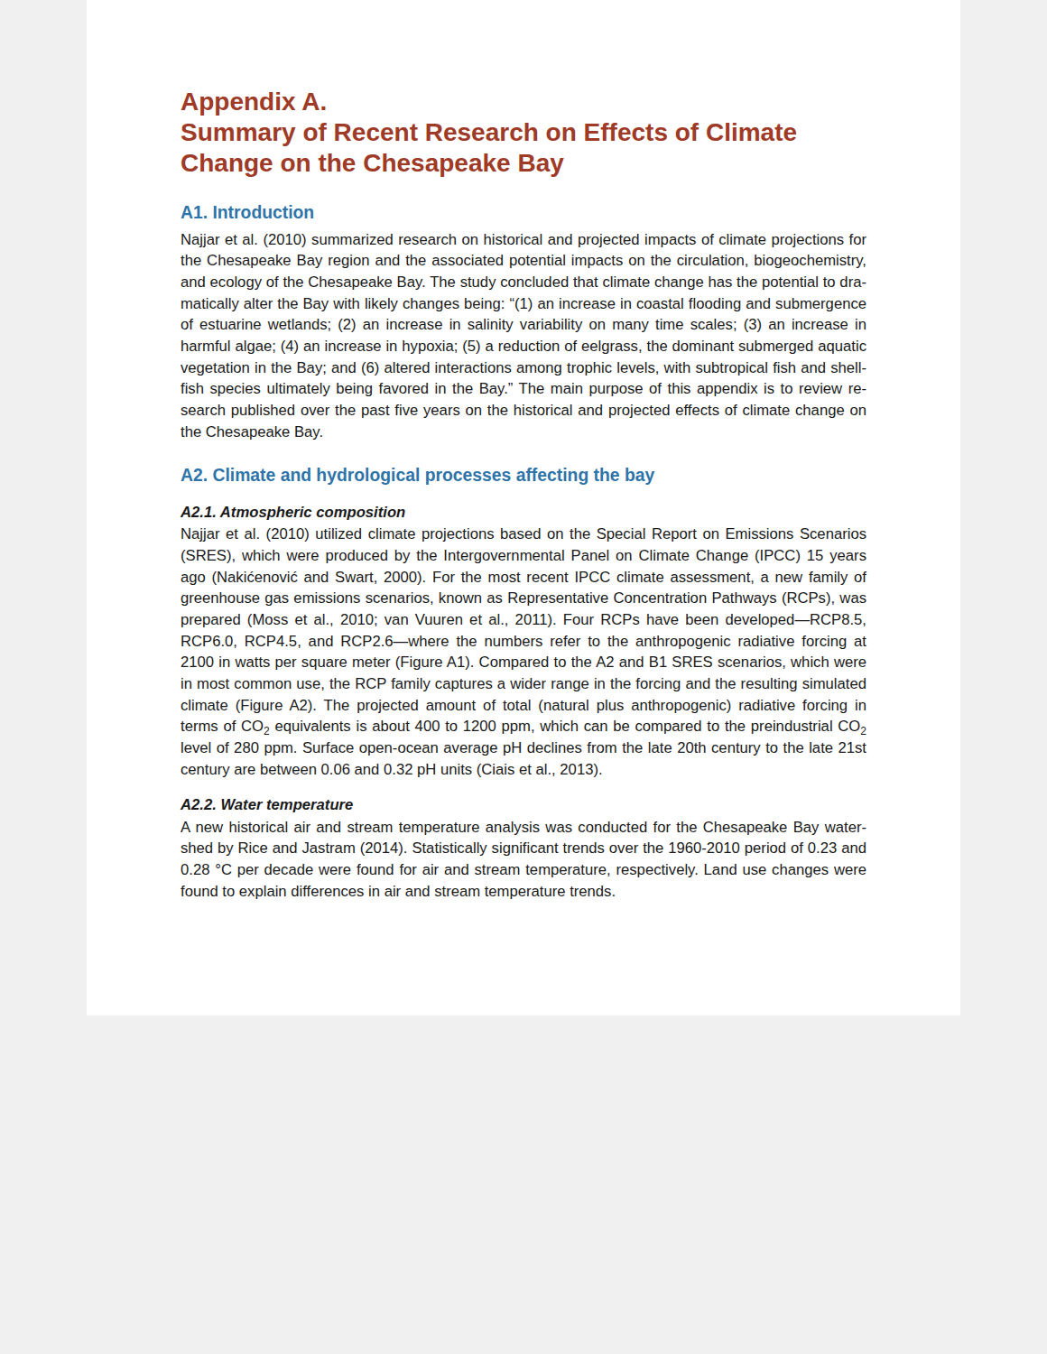Appendix A.
Summary of Recent Research on Effects of Climate Change on the Chesapeake Bay
A1. Introduction
Najjar et al. (2010) summarized research on historical and projected impacts of climate projections for the Chesapeake Bay region and the associated potential impacts on the circulation, biogeochemistry, and ecology of the Chesapeake Bay. The study concluded that climate change has the potential to dramatically alter the Bay with likely changes being: “(1) an increase in coastal flooding and submergence of estuarine wetlands; (2) an increase in salinity variability on many time scales; (3) an increase in harmful algae; (4) an increase in hypoxia; (5) a reduction of eelgrass, the dominant submerged aquatic vegetation in the Bay; and (6) altered interactions among trophic levels, with subtropical fish and shellfish species ultimately being favored in the Bay.” The main purpose of this appendix is to review research published over the past five years on the historical and projected effects of climate change on the Chesapeake Bay.
A2. Climate and hydrological processes affecting the bay
A2.1. Atmospheric composition
Najjar et al. (2010) utilized climate projections based on the Special Report on Emissions Scenarios (SRES), which were produced by the Intergovernmental Panel on Climate Change (IPCC) 15 years ago (Nakićenović and Swart, 2000). For the most recent IPCC climate assessment, a new family of greenhouse gas emissions scenarios, known as Representative Concentration Pathways (RCPs), was prepared (Moss et al., 2010; van Vuuren et al., 2011). Four RCPs have been developed—RCP8.5, RCP6.0, RCP4.5, and RCP2.6—where the numbers refer to the anthropogenic radiative forcing at 2100 in watts per square meter (Figure A1). Compared to the A2 and B1 SRES scenarios, which were in most common use, the RCP family captures a wider range in the forcing and the resulting simulated climate (Figure A2). The projected amount of total (natural plus anthropogenic) radiative forcing in terms of CO2 equivalents is about 400 to 1200 ppm, which can be compared to the preindustrial CO2 level of 280 ppm. Surface open-ocean average pH declines from the late 20th century to the late 21st century are between 0.06 and 0.32 pH units (Ciais et al., 2013).
A2.2. Water temperature
A new historical air and stream temperature analysis was conducted for the Chesapeake Bay watershed by Rice and Jastram (2014). Statistically significant trends over the 1960-2010 period of 0.23 and 0.28 °C per decade were found for air and stream temperature, respectively. Land use changes were found to explain differences in air and stream temperature trends.